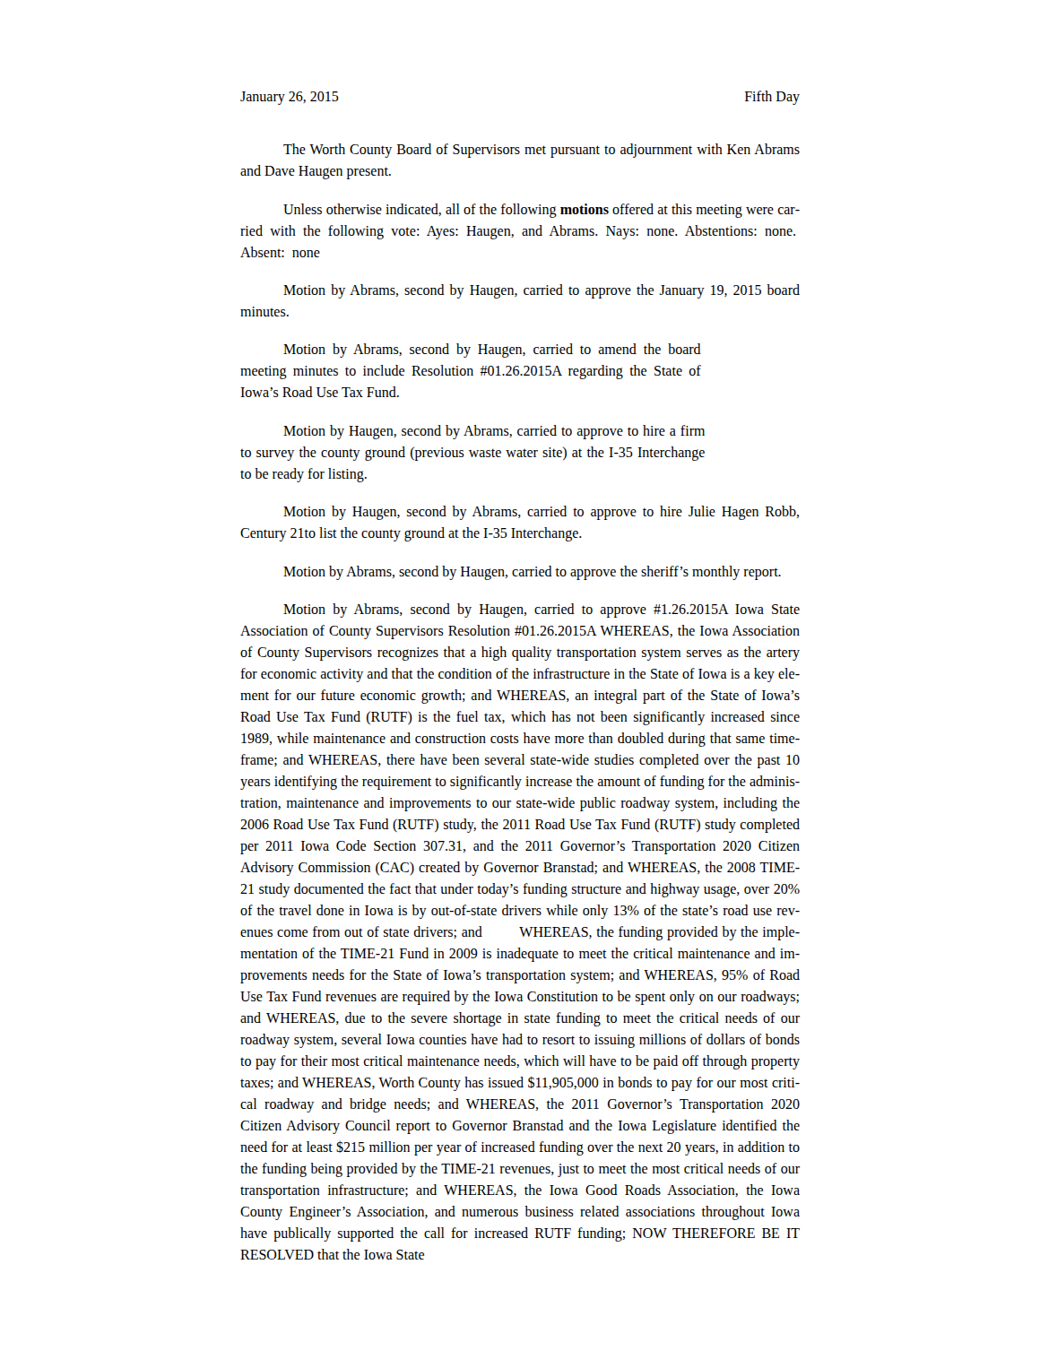January 26, 2015
Fifth Day
The Worth County Board of Supervisors met pursuant to adjournment with Ken Abrams and Dave Haugen present.
Unless otherwise indicated, all of the following motions offered at this meeting were carried with the following vote: Ayes: Haugen, and Abrams. Nays: none. Abstentions: none. Absent: none
Motion by Abrams, second by Haugen, carried to approve the January 19, 2015 board minutes.
Motion by Abrams, second by Haugen, carried to amend the board meeting minutes to include Resolution #01.26.2015A regarding the State of Iowa’s Road Use Tax Fund.
Motion by Haugen, second by Abrams, carried to approve to hire a firm to survey the county ground (previous waste water site) at the I-35 Interchange to be ready for listing.
Motion by Haugen, second by Abrams, carried to approve to hire Julie Hagen Robb, Century 21to list the county ground at the I-35 Interchange.
Motion by Abrams, second by Haugen, carried to approve the sheriff’s monthly report.
Motion by Abrams, second by Haugen, carried to approve #1.26.2015A Iowa State Association of County Supervisors Resolution #01.26.2015A WHEREAS, the Iowa Association of County Supervisors recognizes that a high quality transportation system serves as the artery for economic activity and that the condition of the infrastructure in the State of Iowa is a key element for our future economic growth; and WHEREAS, an integral part of the State of Iowa’s Road Use Tax Fund (RUTF) is the fuel tax, which has not been significantly increased since 1989, while maintenance and construction costs have more than doubled during that same timeframe; and WHEREAS, there have been several state-wide studies completed over the past 10 years identifying the requirement to significantly increase the amount of funding for the administration, maintenance and improvements to our state-wide public roadway system, including the 2006 Road Use Tax Fund (RUTF) study, the 2011 Road Use Tax Fund (RUTF) study completed per 2011 Iowa Code Section 307.31, and the 2011 Governor’s Transportation 2020 Citizen Advisory Commission (CAC) created by Governor Branstad; and WHEREAS, the 2008 TIME-21 study documented the fact that under today’s funding structure and highway usage, over 20% of the travel done in Iowa is by out-of-state drivers while only 13% of the state’s road use revenues come from out of state drivers; and WHEREAS, the funding provided by the implementation of the TIME-21 Fund in 2009 is inadequate to meet the critical maintenance and improvements needs for the State of Iowa’s transportation system; and WHEREAS, 95% of Road Use Tax Fund revenues are required by the Iowa Constitution to be spent only on our roadways; and WHEREAS, due to the severe shortage in state funding to meet the critical needs of our roadway system, several Iowa counties have had to resort to issuing millions of dollars of bonds to pay for their most critical maintenance needs, which will have to be paid off through property taxes; and WHEREAS, Worth County has issued $11,905,000 in bonds to pay for our most critical roadway and bridge needs; and WHEREAS, the 2011 Governor’s Transportation 2020 Citizen Advisory Council report to Governor Branstad and the Iowa Legislature identified the need for at least $215 million per year of increased funding over the next 20 years, in addition to the funding being provided by the TIME-21 revenues, just to meet the most critical needs of our transportation infrastructure; and WHEREAS, the Iowa Good Roads Association, the Iowa County Engineer’s Association, and numerous business related associations throughout Iowa have publically supported the call for increased RUTF funding; NOW THEREFORE BE IT RESOLVED that the Iowa State